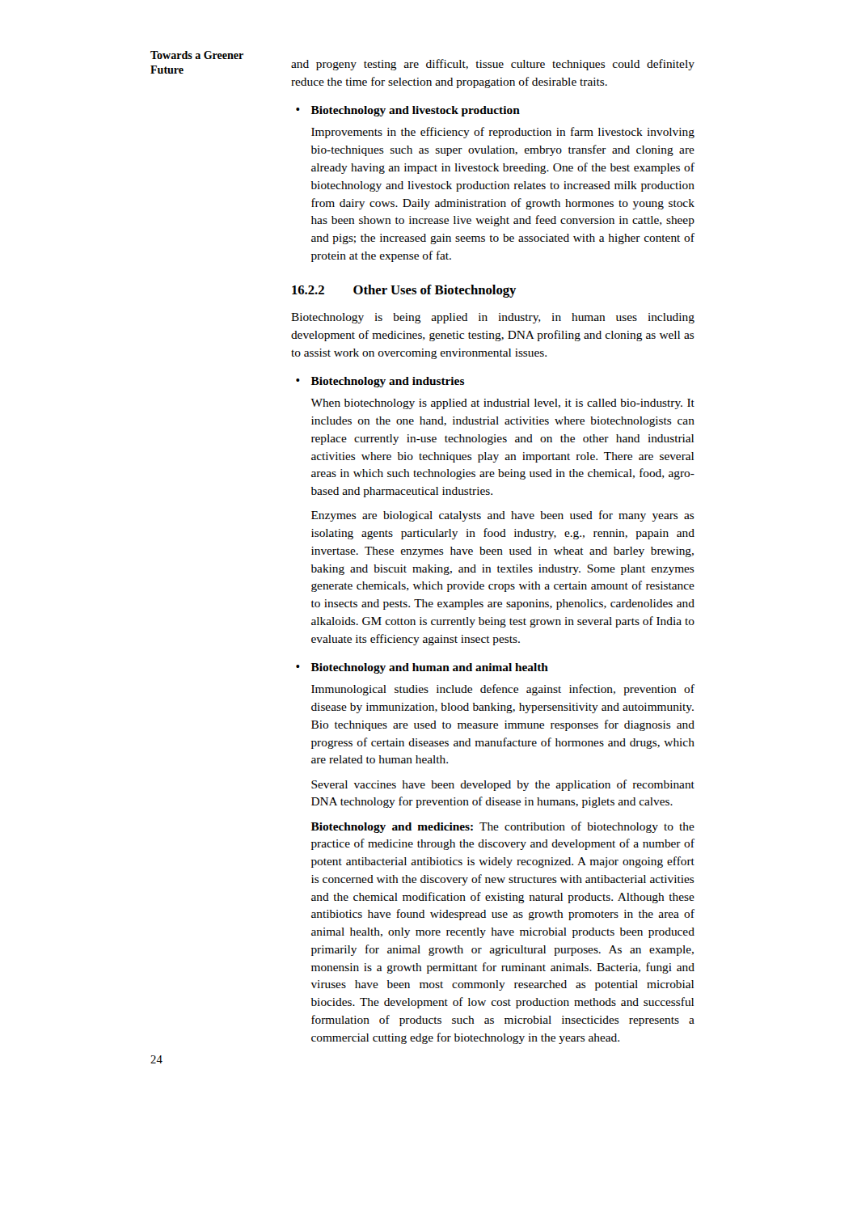Towards a Greener
Future
and progeny testing are difficult, tissue culture techniques could definitely reduce the time for selection and propagation of desirable traits.
Biotechnology and livestock production
Improvements in the efficiency of reproduction in farm livestock involving bio-techniques such as super ovulation, embryo transfer and cloning are already having an impact in livestock breeding. One of the best examples of biotechnology and livestock production relates to increased milk production from dairy cows. Daily administration of growth hormones to young stock has been shown to increase live weight and feed conversion in cattle, sheep and pigs; the increased gain seems to be associated with a higher content of protein at the expense of fat.
16.2.2 Other Uses of Biotechnology
Biotechnology is being applied in industry, in human uses including development of medicines, genetic testing, DNA profiling and cloning as well as to assist work on overcoming environmental issues.
Biotechnology and industries
When biotechnology is applied at industrial level, it is called bio-industry. It includes on the one hand, industrial activities where biotechnologists can replace currently in-use technologies and on the other hand industrial activities where bio techniques play an important role. There are several areas in which such technologies are being used in the chemical, food, agro-based and pharmaceutical industries.
Enzymes are biological catalysts and have been used for many years as isolating agents particularly in food industry, e.g., rennin, papain and invertase. These enzymes have been used in wheat and barley brewing, baking and biscuit making, and in textiles industry. Some plant enzymes generate chemicals, which provide crops with a certain amount of resistance to insects and pests. The examples are saponins, phenolics, cardenolides and alkaloids. GM cotton is currently being test grown in several parts of India to evaluate its efficiency against insect pests.
Biotechnology and human and animal health
Immunological studies include defence against infection, prevention of disease by immunization, blood banking, hypersensitivity and autoimmunity. Bio techniques are used to measure immune responses for diagnosis and progress of certain diseases and manufacture of hormones and drugs, which are related to human health.
Several vaccines have been developed by the application of recombinant DNA technology for prevention of disease in humans, piglets and calves.
Biotechnology and medicines: The contribution of biotechnology to the practice of medicine through the discovery and development of a number of potent antibacterial antibiotics is widely recognized. A major ongoing effort is concerned with the discovery of new structures with antibacterial activities and the chemical modification of existing natural products. Although these antibiotics have found widespread use as growth promoters in the area of animal health, only more recently have microbial products been produced primarily for animal growth or agricultural purposes. As an example, monensin is a growth permittant for ruminant animals. Bacteria, fungi and viruses have been most commonly researched as potential microbial biocides. The development of low cost production methods and successful formulation of products such as microbial insecticides represents a commercial cutting edge for biotechnology in the years ahead.
24